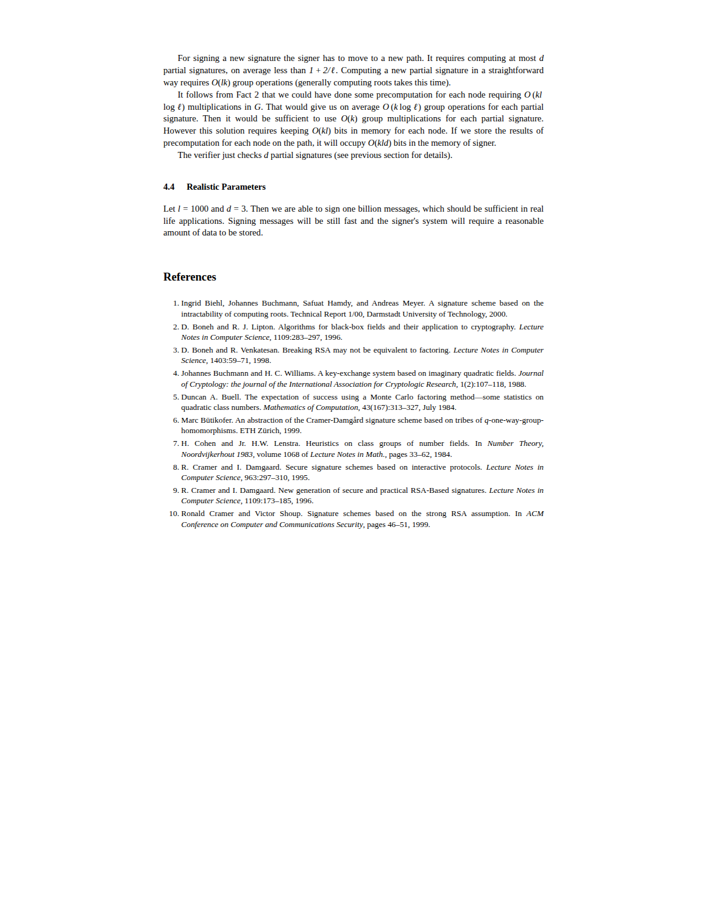For signing a new signature the signer has to move to a new path. It requires computing at most d partial signatures, on average less than 1 + 2/ℓ. Computing a new partial signature in a straightforward way requires O(lk) group operations (generally computing roots takes this time).
It follows from Fact 2 that we could have done some precomputation for each node requiring O (kl log ℓ) multiplications in G. That would give us on average O (k log ℓ) group operations for each partial signature. Then it would be sufficient to use O(k) group multiplications for each partial signature. However this solution requires keeping O(kl) bits in memory for each node. If we store the results of precomputation for each node on the path, it will occupy O(kld) bits in the memory of signer.
The verifier just checks d partial signatures (see previous section for details).
4.4 Realistic Parameters
Let l = 1000 and d = 3. Then we are able to sign one billion messages, which should be sufficient in real life applications. Signing messages will be still fast and the signer's system will require a reasonable amount of data to be stored.
References
Ingrid Biehl, Johannes Buchmann, Safuat Hamdy, and Andreas Meyer. A signature scheme based on the intractability of computing roots. Technical Report 1/00, Darmstadt University of Technology, 2000.
D. Boneh and R. J. Lipton. Algorithms for black-box fields and their application to cryptography. Lecture Notes in Computer Science, 1109:283–297, 1996.
D. Boneh and R. Venkatesan. Breaking RSA may not be equivalent to factoring. Lecture Notes in Computer Science, 1403:59–71, 1998.
Johannes Buchmann and H. C. Williams. A key-exchange system based on imaginary quadratic fields. Journal of Cryptology: the journal of the International Association for Cryptologic Research, 1(2):107–118, 1988.
Duncan A. Buell. The expectation of success using a Monte Carlo factoring method—some statistics on quadratic class numbers. Mathematics of Computation, 43(167):313–327, July 1984.
Marc Bütikofer. An abstraction of the Cramer-Damgård signature scheme based on tribes of q-one-way-group-homomorphisms. ETH Zürich, 1999.
H. Cohen and Jr. H.W. Lenstra. Heuristics on class groups of number fields. In Number Theory, Noordvijkerhout 1983, volume 1068 of Lecture Notes in Math., pages 33–62, 1984.
R. Cramer and I. Damgaard. Secure signature schemes based on interactive protocols. Lecture Notes in Computer Science, 963:297–310, 1995.
R. Cramer and I. Damgaard. New generation of secure and practical RSA-Based signatures. Lecture Notes in Computer Science, 1109:173–185, 1996.
Ronald Cramer and Victor Shoup. Signature schemes based on the strong RSA assumption. In ACM Conference on Computer and Communications Security, pages 46–51, 1999.